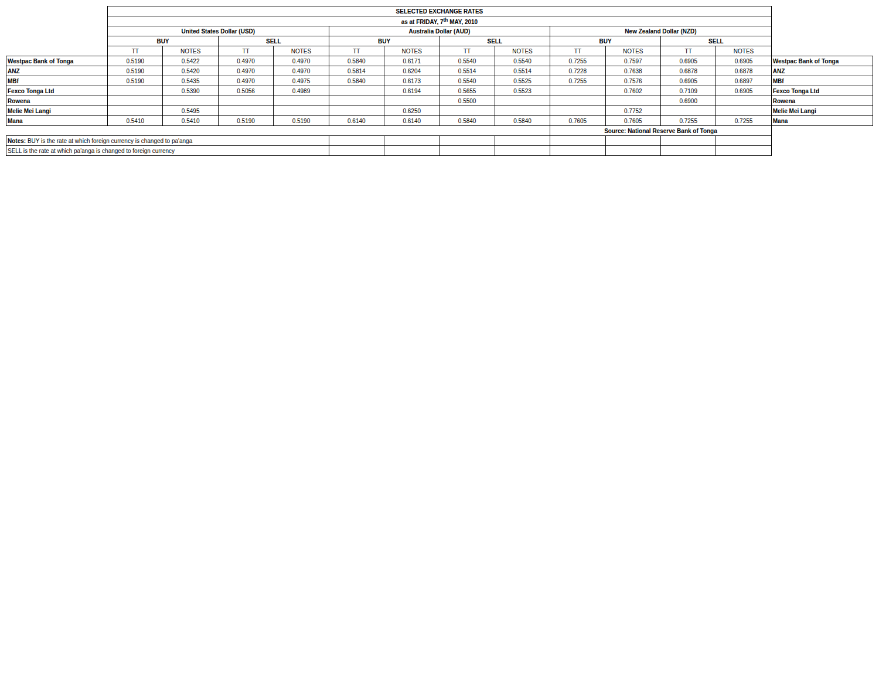| | SELECTED EXCHANGE RATES | |
| | as at FRIDAY, 7 th MAY, 2010 | |
| | United States Dollar (USD) | Australia Dollar (AUD) | New Zealand Dollar (NZD) | |
| | BUY | SELL | BUY | SELL | BUY | SELL | |
| | TT | NOTES | TT | NOTES | TT | NOTES | TT | NOTES | TT | NOTES | TT | NOTES | |
| Westpac Bank of Tonga | 0.5190 | 0.5422 | 0.4970 | 0.4970 | 0.5840 | 0.6171 | 0.5540 | 0.5540 | 0.7255 | 0.7597 | 0.6905 | 0.6905 | Westpac Bank of Tonga |
| ANZ | 0.5190 | 0.5420 | 0.4970 | 0.4970 | 0.5814 | 0.6204 | 0.5514 | 0.5514 | 0.7228 | 0.7638 | 0.6878 | 0.6878 | ANZ |
| MBf | 0.5190 | 0.5435 | 0.4970 | 0.4975 | 0.5840 | 0.6173 | 0.5540 | 0.5525 | 0.7255 | 0.7576 | 0.6905 | 0.6897 | MBf |
| Fexco Tonga Ltd | | 0.5390 | 0.5056 | 0.4989 | | 0.6194 | 0.5655 | 0.5523 | | 0.7602 | 0.7109 | 0.6905 | Fexco Tonga Ltd |
| Rowena | | | | | | | 0.5500 | | | | 0.6900 | | Rowena |
| Melie Mei Langi | | 0.5495 | | | | 0.6250 | | | | 0.7752 | | | Melie Mei Langi |
| Mana | 0.5410 | 0.5410 | 0.5190 | 0.5190 | 0.6140 | 0.6140 | 0.5840 | 0.5840 | 0.7605 | 0.7605 | 0.7255 | 0.7255 | Mana |
| | | | | | | | | | Source: National Reserve Bank of Tonga | |
| Notes: BUY is the rate at which foreign currency is changed to pa'anga | | | | | | | | | |
| SELL is the rate at which pa'anga is changed to foreign currency | | | | | | | | | |